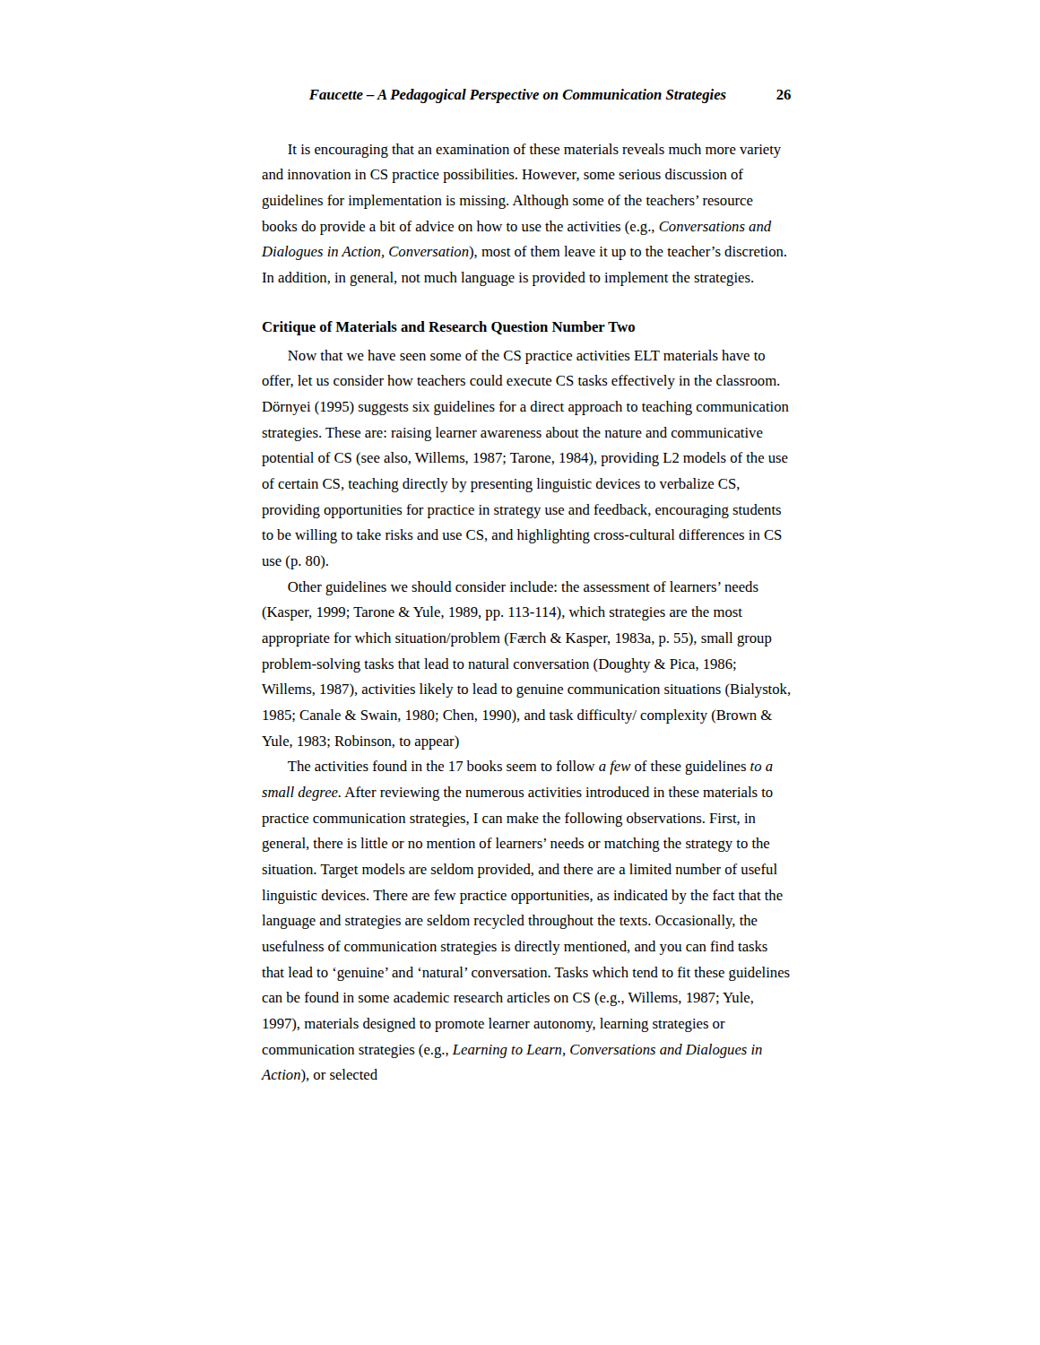Faucette – A Pedagogical Perspective on Communication Strategies 26
It is encouraging that an examination of these materials reveals much more variety and innovation in CS practice possibilities. However, some serious discussion of guidelines for implementation is missing. Although some of the teachers’ resource books do provide a bit of advice on how to use the activities (e.g., Conversations and Dialogues in Action, Conversation), most of them leave it up to the teacher’s discretion. In addition, in general, not much language is provided to implement the strategies.
Critique of Materials and Research Question Number Two
Now that we have seen some of the CS practice activities ELT materials have to offer, let us consider how teachers could execute CS tasks effectively in the classroom. Dörnyei (1995) suggests six guidelines for a direct approach to teaching communication strategies. These are: raising learner awareness about the nature and communicative potential of CS (see also, Willems, 1987; Tarone, 1984), providing L2 models of the use of certain CS, teaching directly by presenting linguistic devices to verbalize CS, providing opportunities for practice in strategy use and feedback, encouraging students to be willing to take risks and use CS, and highlighting cross-cultural differences in CS use (p. 80).
Other guidelines we should consider include: the assessment of learners’ needs (Kasper, 1999; Tarone & Yule, 1989, pp. 113-114), which strategies are the most appropriate for which situation/problem (Færch & Kasper, 1983a, p. 55), small group problem-solving tasks that lead to natural conversation (Doughty & Pica, 1986; Willems, 1987), activities likely to lead to genuine communication situations (Bialystok, 1985; Canale & Swain, 1980; Chen, 1990), and task difficulty/ complexity (Brown & Yule, 1983; Robinson, to appear)
The activities found in the 17 books seem to follow a few of these guidelines to a small degree. After reviewing the numerous activities introduced in these materials to practice communication strategies, I can make the following observations. First, in general, there is little or no mention of learners’ needs or matching the strategy to the situation. Target models are seldom provided, and there are a limited number of useful linguistic devices. There are few practice opportunities, as indicated by the fact that the language and strategies are seldom recycled throughout the texts. Occasionally, the usefulness of communication strategies is directly mentioned, and you can find tasks that lead to ‘genuine’ and ‘natural’ conversation. Tasks which tend to fit these guidelines can be found in some academic research articles on CS (e.g., Willems, 1987; Yule, 1997), materials designed to promote learner autonomy, learning strategies or communication strategies (e.g., Learning to Learn, Conversations and Dialogues in Action), or selected